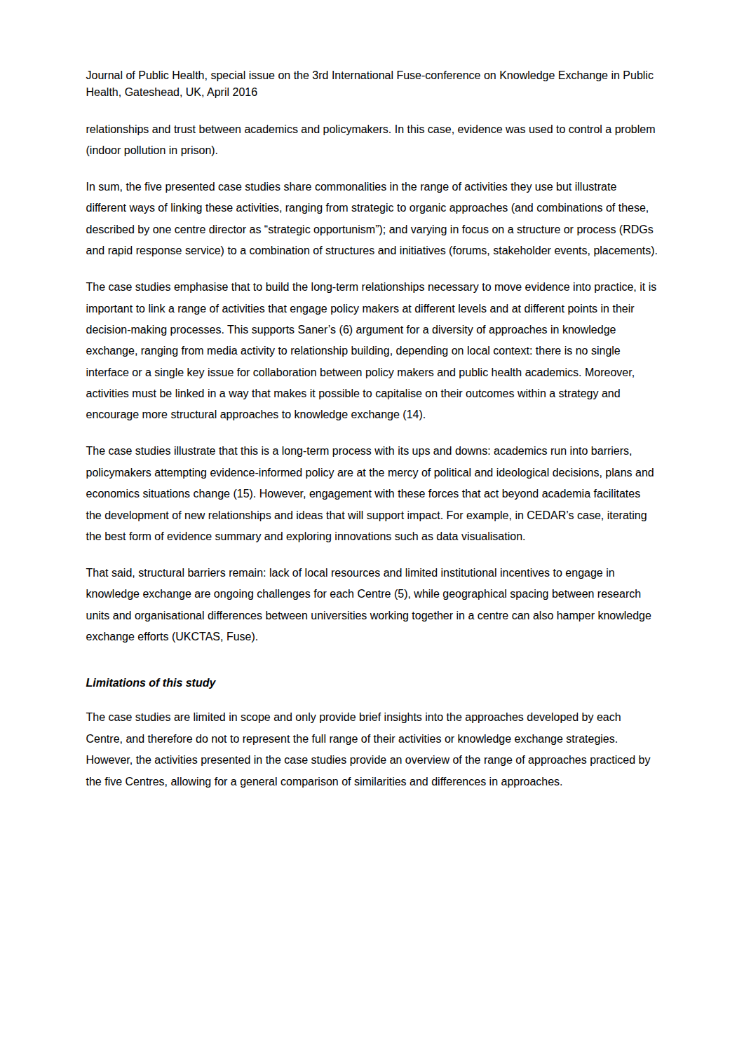Journal of Public Health, special issue on the 3rd International Fuse-conference on Knowledge Exchange in Public Health, Gateshead, UK, April 2016
relationships and trust between academics and policymakers. In this case, evidence was used to control a problem (indoor pollution in prison).
In sum, the five presented case studies share commonalities in the range of activities they use but illustrate different ways of linking these activities, ranging from strategic to organic approaches (and combinations of these, described by one centre director as “strategic opportunism”); and varying in focus on a structure or process (RDGs and rapid response service) to a combination of structures and initiatives (forums, stakeholder events, placements).
The case studies emphasise that to build the long-term relationships necessary to move evidence into practice, it is important to link a range of activities that engage policy makers at different levels and at different points in their decision-making processes. This supports Saner’s (6) argument for a diversity of approaches in knowledge exchange, ranging from media activity to relationship building, depending on local context: there is no single interface or a single key issue for collaboration between policy makers and public health academics. Moreover, activities must be linked in a way that makes it possible to capitalise on their outcomes within a strategy and encourage more structural approaches to knowledge exchange (14).
The case studies illustrate that this is a long-term process with its ups and downs: academics run into barriers, policymakers attempting evidence-informed policy are at the mercy of political and ideological decisions, plans and economics situations change (15). However, engagement with these forces that act beyond academia facilitates the development of new relationships and ideas that will support impact. For example, in CEDAR’s case, iterating the best form of evidence summary and exploring innovations such as data visualisation.
That said, structural barriers remain: lack of local resources and limited institutional incentives to engage in knowledge exchange are ongoing challenges for each Centre (5), while geographical spacing between research units and organisational differences between universities working together in a centre can also hamper knowledge exchange efforts (UKCTAS, Fuse).
Limitations of this study
The case studies are limited in scope and only provide brief insights into the approaches developed by each Centre, and therefore do not to represent the full range of their activities or knowledge exchange strategies. However, the activities presented in the case studies provide an overview of the range of approaches practiced by the five Centres, allowing for a general comparison of similarities and differences in approaches.